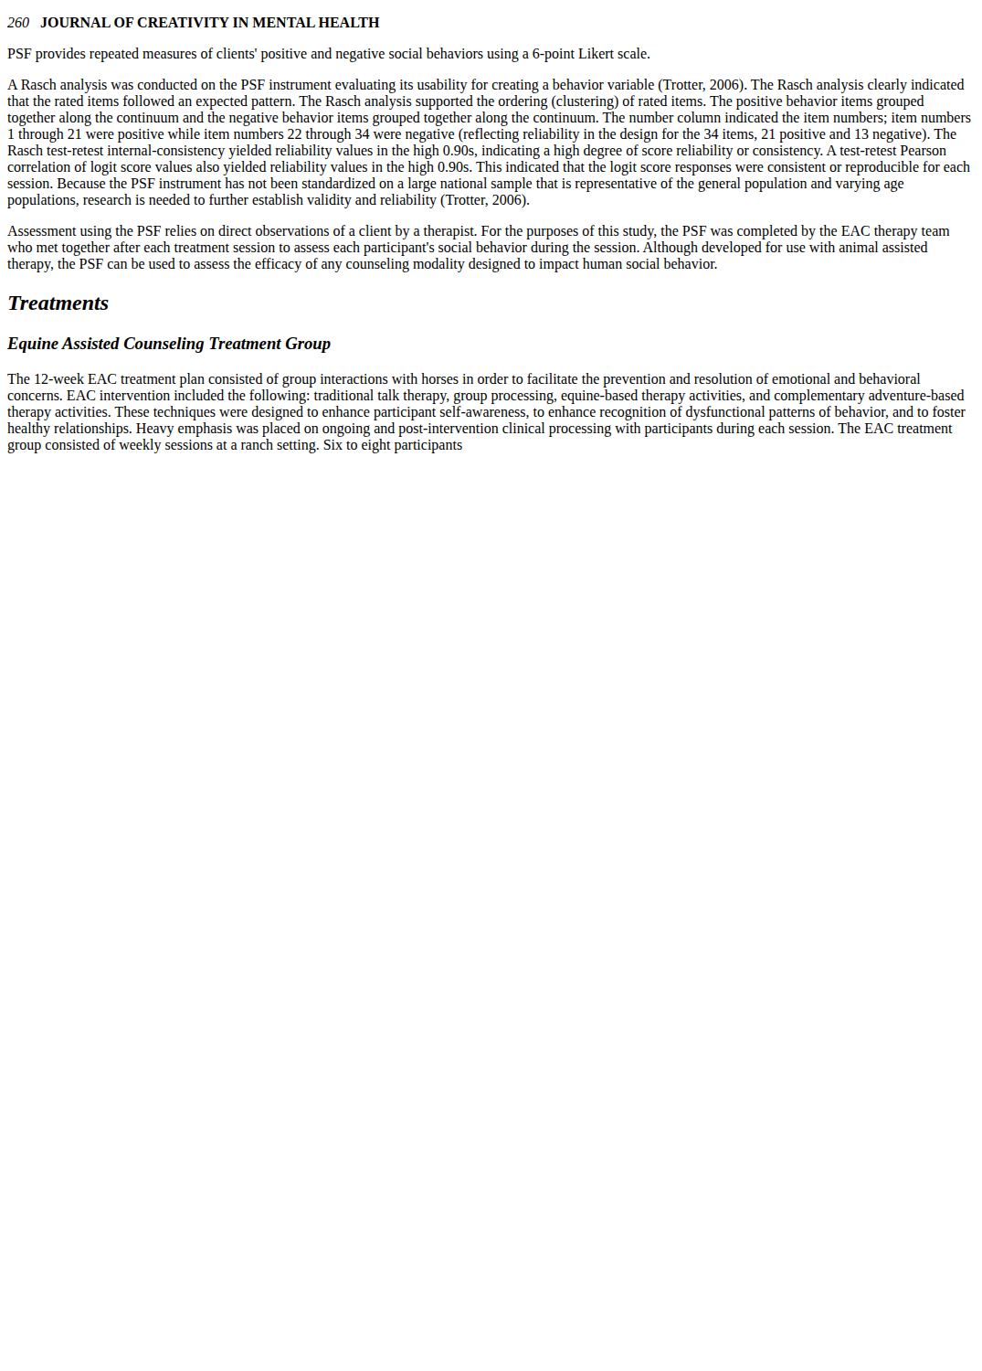260 JOURNAL OF CREATIVITY IN MENTAL HEALTH
PSF provides repeated measures of clients' positive and negative social behaviors using a 6-point Likert scale.
A Rasch analysis was conducted on the PSF instrument evaluating its usability for creating a behavior variable (Trotter, 2006). The Rasch analysis clearly indicated that the rated items followed an expected pattern. The Rasch analysis supported the ordering (clustering) of rated items. The positive behavior items grouped together along the continuum and the negative behavior items grouped together along the continuum. The number column indicated the item numbers; item numbers 1 through 21 were positive while item numbers 22 through 34 were negative (reflecting reliability in the design for the 34 items, 21 positive and 13 negative). The Rasch test-retest internal-consistency yielded reliability values in the high 0.90s, indicating a high degree of score reliability or consistency. A test-retest Pearson correlation of logit score values also yielded reliability values in the high 0.90s. This indicated that the logit score responses were consistent or reproducible for each session. Because the PSF instrument has not been standardized on a large national sample that is representative of the general population and varying age populations, research is needed to further establish validity and reliability (Trotter, 2006).
Assessment using the PSF relies on direct observations of a client by a therapist. For the purposes of this study, the PSF was completed by the EAC therapy team who met together after each treatment session to assess each participant's social behavior during the session. Although developed for use with animal assisted therapy, the PSF can be used to assess the efficacy of any counseling modality designed to impact human social behavior.
Treatments
Equine Assisted Counseling Treatment Group
The 12-week EAC treatment plan consisted of group interactions with horses in order to facilitate the prevention and resolution of emotional and behavioral concerns. EAC intervention included the following: traditional talk therapy, group processing, equine-based therapy activities, and complementary adventure-based therapy activities. These techniques were designed to enhance participant self-awareness, to enhance recognition of dysfunctional patterns of behavior, and to foster healthy relationships. Heavy emphasis was placed on ongoing and post-intervention clinical processing with participants during each session. The EAC treatment group consisted of weekly sessions at a ranch setting. Six to eight participants